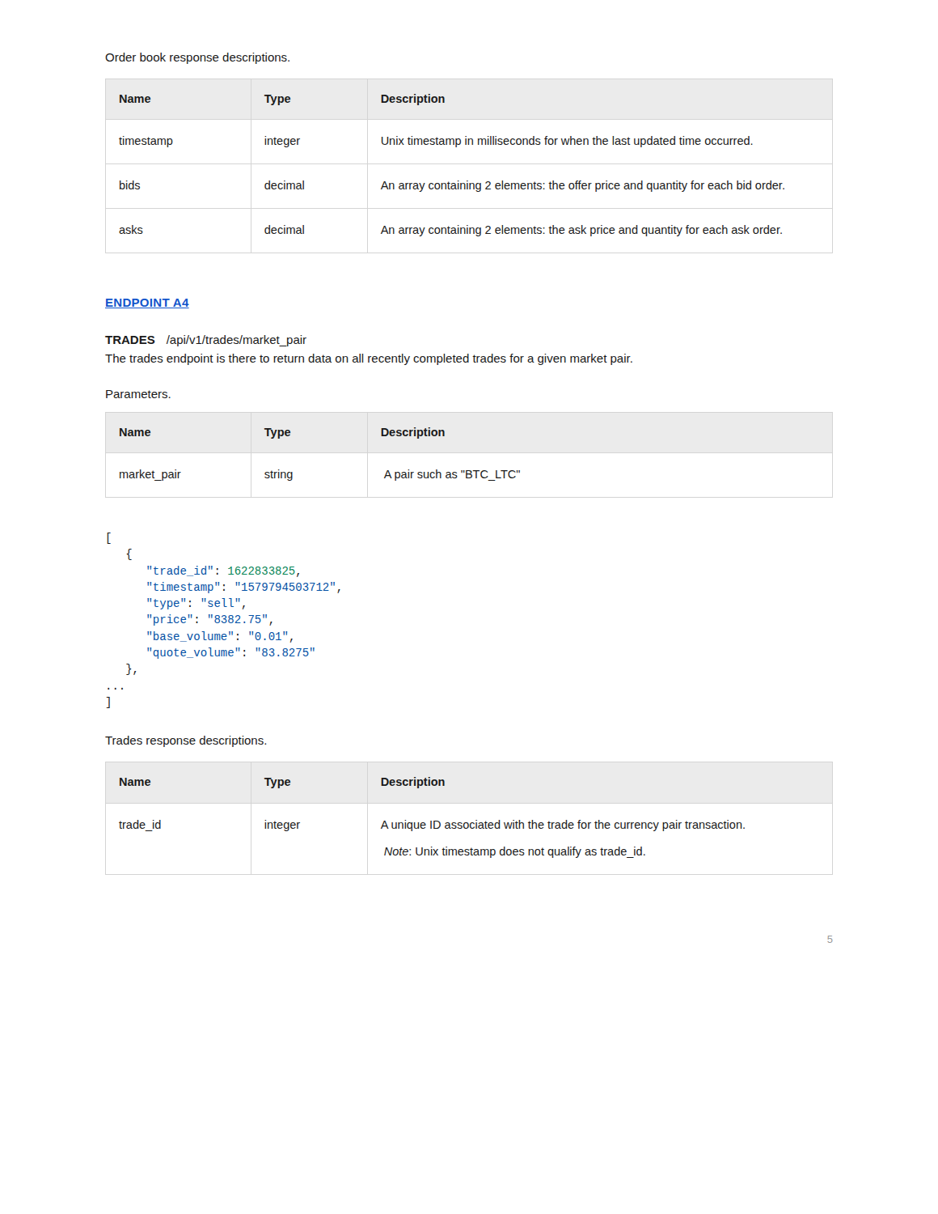Order book response descriptions.
| Name | Type | Description |
| --- | --- | --- |
| timestamp | integer | Unix timestamp in milliseconds for when the last updated time occurred. |
| bids | decimal | An array containing 2 elements: the offer price and quantity for each bid order. |
| asks | decimal | An array containing 2 elements: the ask price and quantity for each ask order. |
ENDPOINT A4
TRADES/api/v1/trades/market_pair
The trades endpoint is there to return data on all recently completed trades for a given market pair.
Parameters.
| Name | Type | Description |
| --- | --- | --- |
| market_pair | string | A pair such as "BTC_LTC" |
[
   {
      "trade_id": 1622833825,
      "timestamp": "1579794503712",
      "type": "sell",
      "price": "8382.75",
      "base_volume": "0.01",
      "quote_volume": "83.8275"
   },
...
]
Trades response descriptions.
| Name | Type | Description |
| --- | --- | --- |
| trade_id | integer | A unique ID associated with the trade for the currency pair transaction. Note : Unix timestamp does not qualify as trade_id. |
5